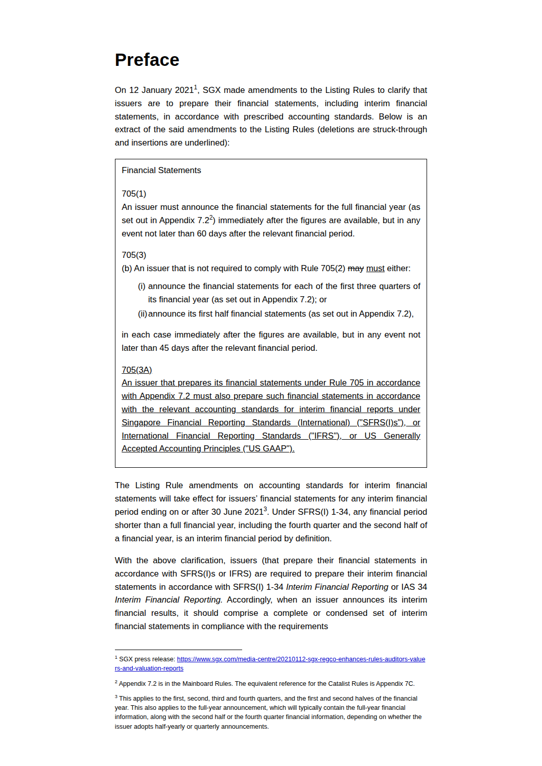Preface
On 12 January 20211, SGX made amendments to the Listing Rules to clarify that issuers are to prepare their financial statements, including interim financial statements, in accordance with prescribed accounting standards. Below is an extract of the said amendments to the Listing Rules (deletions are struck-through and insertions are underlined):
Financial Statements
705(1)
An issuer must announce the financial statements for the full financial year (as set out in Appendix 7.22) immediately after the figures are available, but in any event not later than 60 days after the relevant financial period.
705(3)
(b) An issuer that is not required to comply with Rule 705(2) may must either:
(i) announce the financial statements for each of the first three quarters of its financial year (as set out in Appendix 7.2); or
(ii) announce its first half financial statements (as set out in Appendix 7.2),
in each case immediately after the figures are available, but in any event not later than 45 days after the relevant financial period.
705(3A)
An issuer that prepares its financial statements under Rule 705 in accordance with Appendix 7.2 must also prepare such financial statements in accordance with the relevant accounting standards for interim financial reports under Singapore Financial Reporting Standards (International) ("SFRS(I)s"), or International Financial Reporting Standards ("IFRS"), or US Generally Accepted Accounting Principles ("US GAAP").
The Listing Rule amendments on accounting standards for interim financial statements will take effect for issuers’ financial statements for any interim financial period ending on or after 30 June 20213. Under SFRS(I) 1-34, any financial period shorter than a full financial year, including the fourth quarter and the second half of a financial year, is an interim financial period by definition.
With the above clarification, issuers (that prepare their financial statements in accordance with SFRS(I)s or IFRS) are required to prepare their interim financial statements in accordance with SFRS(I) 1-34 Interim Financial Reporting or IAS 34 Interim Financial Reporting. Accordingly, when an issuer announces its interim financial results, it should comprise a complete or condensed set of interim financial statements in compliance with the requirements
1 SGX press release: https://www.sgx.com/media-centre/20210112-sgx-regco-enhances-rules-auditors-valuers-and-valuation-reports
2 Appendix 7.2 is in the Mainboard Rules. The equivalent reference for the Catalist Rules is Appendix 7C.
3 This applies to the first, second, third and fourth quarters, and the first and second halves of the financial year. This also applies to the full-year announcement, which will typically contain the full-year financial information, along with the second half or the fourth quarter financial information, depending on whether the issuer adopts half-yearly or quarterly announcements.